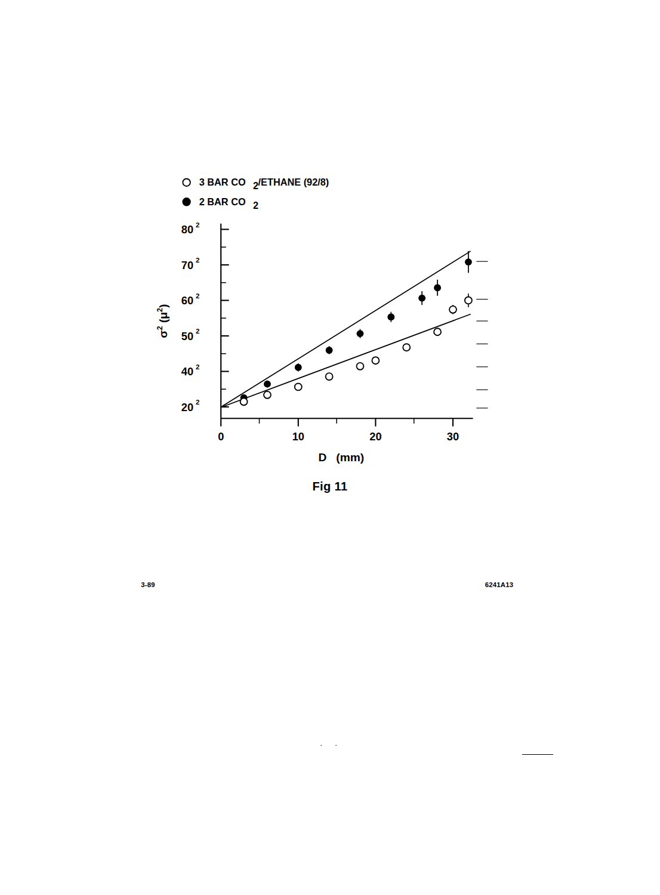3 BAR CO 2 /ETHANE (92/8) 2 BAR CO 2 80 2 70 2 60 2 50 2 40 2 20 2 σ2 (μ2) 0 10 20 30 D (mm)
Fig 11
3-89
6241A13
. .